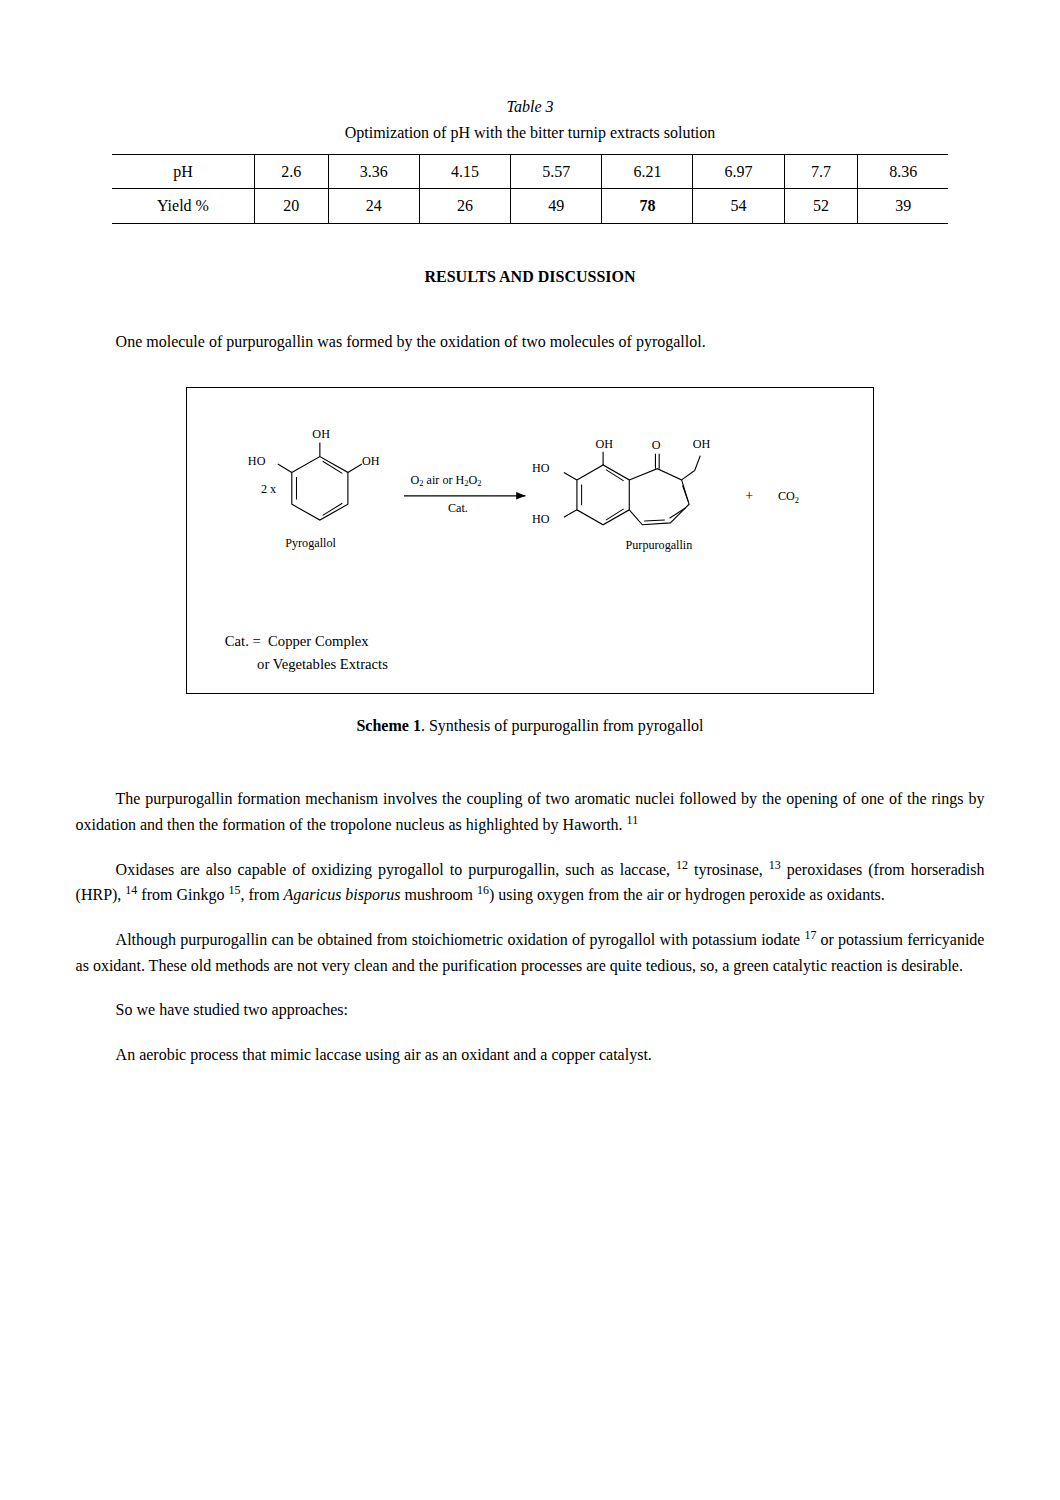Table 3 Optimization of pH with the bitter turnip extracts solution
| pH | 2.6 | 3.36 | 4.15 | 5.57 | 6.21 | 6.97 | 7.7 | 8.36 |
| Yield % | 20 | 24 | 26 | 49 | 78 | 54 | 52 | 39 |
RESULTS AND DISCUSSION
One molecule of purpurogallin was formed by the oxidation of two molecules of pyrogallol.
OH HO OH 2 x Pyrogallol O2 air or H2O2 Cat. OH HO HO O OH Purpurogallin + CO2
Cat. = Copper Complex or Vegetables Extracts
Scheme 1. Synthesis of purpurogallin from pyrogallol
The purpurogallin formation mechanism involves the coupling of two aromatic nuclei followed by the opening of one of the rings by oxidation and then the formation of the tropolone nucleus as highlighted by Haworth. 11
Oxidases are also capable of oxidizing pyrogallol to purpurogallin, such as laccase, 12 tyrosinase, 13 peroxidases (from horseradish (HRP), 14 from Ginkgo 15, from Agaricus bisporus mushroom 16) using oxygen from the air or hydrogen peroxide as oxidants.
Although purpurogallin can be obtained from stoichiometric oxidation of pyrogallol with potassium iodate 17 or potassium ferricyanide as oxidant. These old methods are not very clean and the purification processes are quite tedious, so, a green catalytic reaction is desirable.
So we have studied two approaches:
An aerobic process that mimic laccase using air as an oxidant and a copper catalyst.